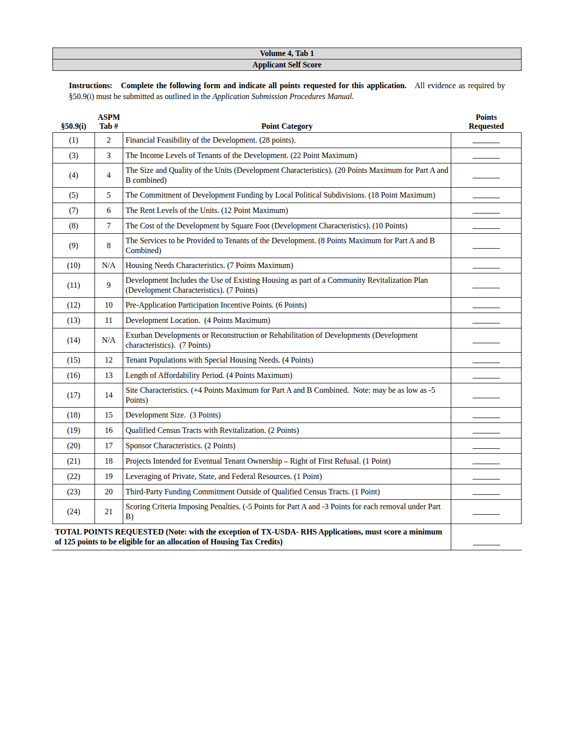Volume 4, Tab 1
Applicant Self Score
Instructions: Complete the following form and indicate all points requested for this application. All evidence as required by §50.9(i) must be submitted as outlined in the Application Submission Procedures Manual.
| §50.9(i) | ASPM Tab # | Point Category | Points Requested |
| --- | --- | --- | --- |
| (1) | 2 | Financial Feasibility of the Development. (28 points). | |
| (3) | 3 | The Income Levels of Tenants of the Development. (22 Point Maximum) | |
| (4) | 4 | The Size and Quality of the Units (Development Characteristics). (20 Points Maximum for Part A and B combined) | |
| (5) | 5 | The Commitment of Development Funding by Local Political Subdivisions. (18 Point Maximum) | |
| (7) | 6 | The Rent Levels of the Units. (12 Point Maximum) | |
| (8) | 7 | The Cost of the Development by Square Foot (Development Characteristics). (10 Points) | |
| (9) | 8 | The Services to be Provided to Tenants of the Development. (8 Points Maximum for Part A and B Combined) | |
| (10) | N/A | Housing Needs Characteristics. (7 Points Maximum) | |
| (11) | 9 | Development Includes the Use of Existing Housing as part of a Community Revitalization Plan (Development Characteristics). (7 Points) | |
| (12) | 10 | Pre-Application Participation Incentive Points. (6 Points) | |
| (13) | 11 | Development Location. (4 Points Maximum) | |
| (14) | N/A | Exurban Developments or Reconstruction or Rehabilitation of Developments (Development characteristics). (7 Points) | |
| (15) | 12 | Tenant Populations with Special Housing Needs. (4 Points) | |
| (16) | 13 | Length of Affordability Period. (4 Points Maximum) | |
| (17) | 14 | Site Characteristics. (+4 Points Maximum for Part A and B Combined. Note: may be as low as -5 Points) | |
| (18) | 15 | Development Size. (3 Points) | |
| (19) | 16 | Qualified Census Tracts with Revitalization. (2 Points) | |
| (20) | 17 | Sponsor Characteristics. (2 Points) | |
| (21) | 18 | Projects Intended for Eventual Tenant Ownership – Right of First Refusal. (1 Point) | |
| (22) | 19 | Leveraging of Private, State, and Federal Resources. (1 Point) | |
| (23) | 20 | Third-Party Funding Commitment Outside of Qualified Census Tracts. (1 Point) | |
| (24) | 21 | Scoring Criteria Imposing Penalties. (-5 Points for Part A and -3 Points for each removal under Part B) | |
| TOTAL POINTS REQUESTED (Note: with the exception of TX-USDA- RHS Applications, must score a minimum of 125 points to be eligible for an allocation of Housing Tax Credits) | |